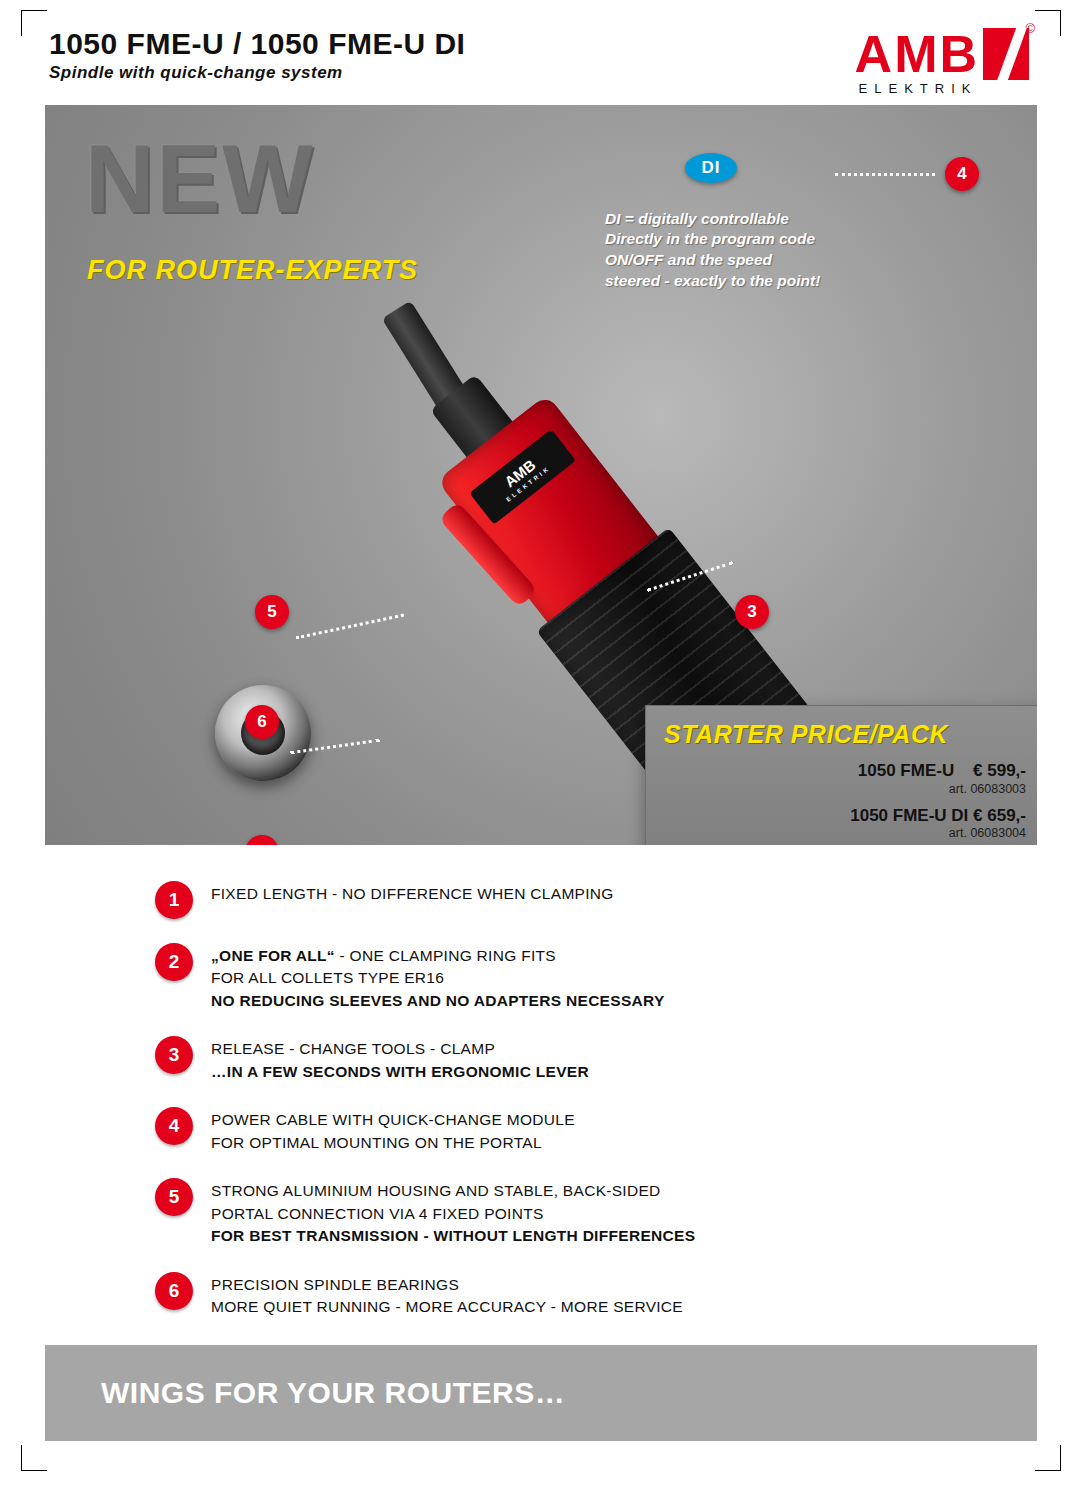1050 FME-U / 1050 FME-U DI Spindle with quick-change system
© AMB ELEKTRIK
NEW
FOR ROUTER-EXPERTS
DI
DI = digitally controllable
Directly in the program code
ON/OFF and the speed
steered - exactly to the point!
AMBELEKTRIK
4 3 5 6 2 1
STARTER PRICE/PACK
1050 FME-U € 599,- art. 06083003
1050 FME-U DI € 659,- art. 06083004
incl. 19% MwSt.
> introduction including 3 clamping rings
patent-bending
1 Fixed length - no difference when clamping
2 „ONE FOR ALL“ - one clamping ring fits
for all collets type ER16
no reducing sleeves and no adapters necessary
3 Release - change tools - clamp
…in a few seconds with ergonomic lever
4 Power cable with quick-change module
for optimal mounting on the portal
5 Strong aluminium housing and stable, back-sided
portal connection via 4 fixed points
for best transmission - without length differences
6 Precision spindle bearings
more quiet running - more accuracy - more service
WINGS FOR YOUR ROUTERS…